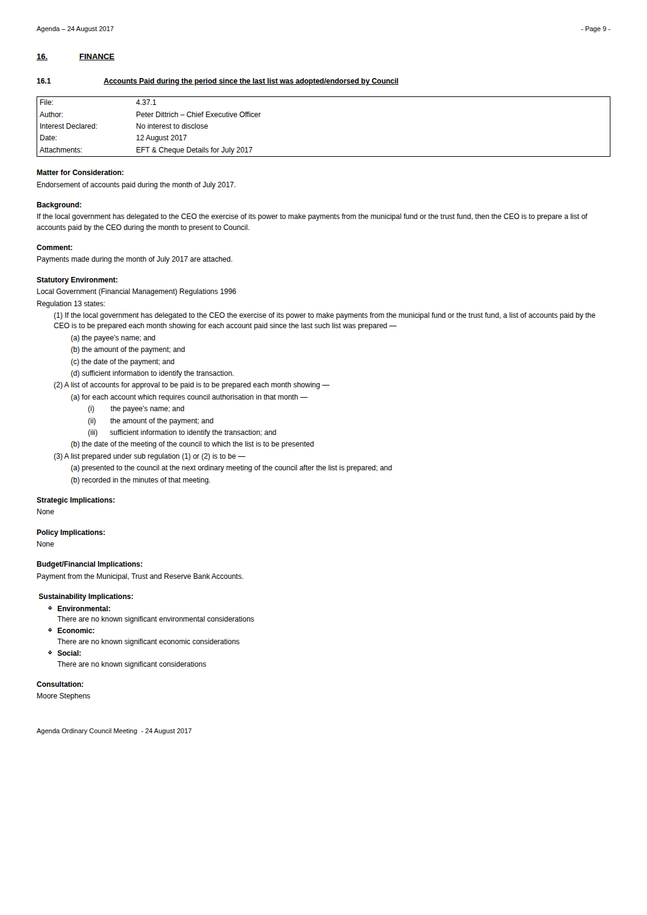Agenda – 24 August 2017 - Page 9 -
16. FINANCE
16.1 Accounts Paid during the period since the last list was adopted/endorsed by Council
| File: | 4.37.1 |
| Author: | Peter Dittrich – Chief Executive Officer |
| Interest Declared: | No interest to disclose |
| Date: | 12 August 2017 |
| Attachments: | EFT & Cheque Details for July 2017 |
Matter for Consideration:
Endorsement of accounts paid during the month of July 2017.
Background:
If the local government has delegated to the CEO the exercise of its power to make payments from the municipal fund or the trust fund, then the CEO is to prepare a list of accounts paid by the CEO during the month to present to Council.
Comment:
Payments made during the month of July 2017 are attached.
Statutory Environment:
Local Government (Financial Management) Regulations 1996
Regulation 13 states:
(1) If the local government has delegated to the CEO the exercise of its power to make payments from the municipal fund or the trust fund, a list of accounts paid by the CEO is to be prepared each month showing for each account paid since the last such list was prepared —
(a) the payee's name; and
(b) the amount of the payment; and
(c) the date of the payment; and
(d) sufficient information to identify the transaction.
(2) A list of accounts for approval to be paid is to be prepared each month showing —
(a) for each account which requires council authorisation in that month —
(i) the payee's name; and
(ii) the amount of the payment; and
(iii) sufficient information to identify the transaction; and
(b) the date of the meeting of the council to which the list is to be presented
(3) A list prepared under sub regulation (1) or (2) is to be —
(a) presented to the council at the next ordinary meeting of the council after the list is prepared; and
(b) recorded in the minutes of that meeting.
Strategic Implications:
None
Policy Implications:
None
Budget/Financial Implications:
Payment from the Municipal, Trust and Reserve Bank Accounts.
Sustainability Implications:
Environmental:
There are no known significant environmental considerations
Economic:
There are no known significant economic considerations
Social:
There are no known significant considerations
Consultation:
Moore Stephens
Agenda Ordinary Council Meeting - 24 August 2017